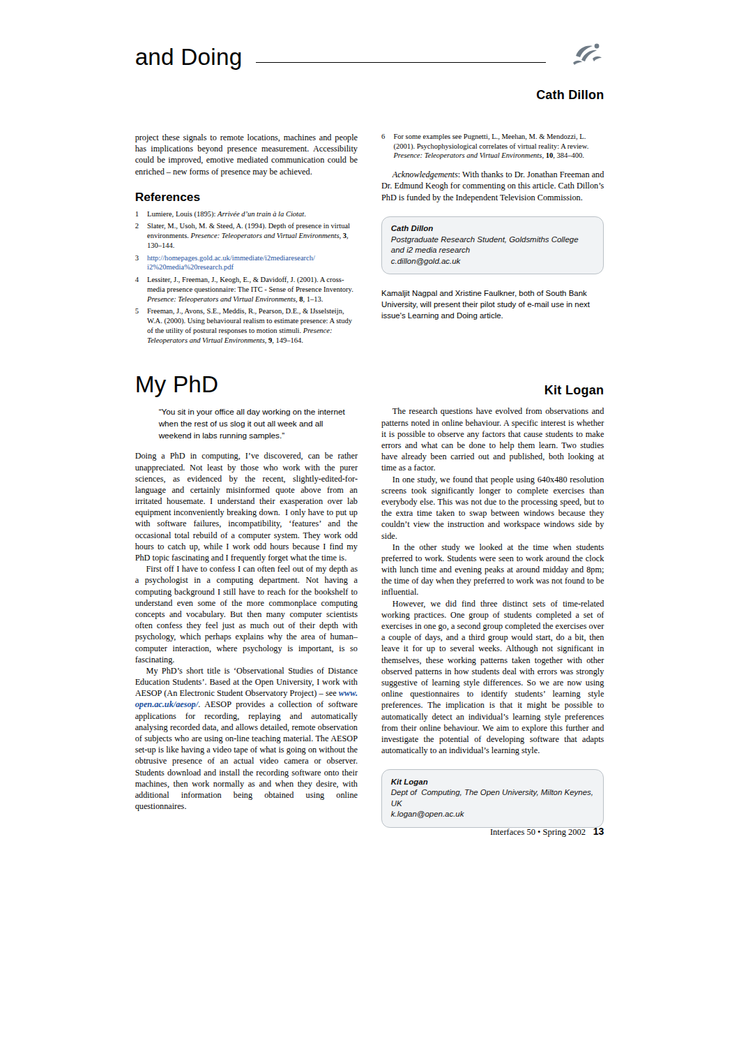and Doing
Cath Dillon
project these signals to remote locations, machines and people has implications beyond presence measurement. Accessibility could be improved, emotive mediated communication could be enriched – new forms of presence may be achieved.
References
1 Lumiere, Louis (1895): Arrivée d’un train à la Ciotat.
2 Slater, M., Usoh, M. & Steed, A. (1994). Depth of presence in virtual environments. Presence: Teleoperators and Virtual Environments, 3, 130–144.
3 http://homepages.gold.ac.uk/immediate/i2mediaresearch/
i2%20media%20research.pdf
4 Lessiter, J., Freeman, J., Keogh, E., & Davidoff, J. (2001). A cross-media presence questionnaire: The ITC - Sense of Presence Inventory. Presence: Teleoperators and Virtual Environments, 8, 1–13.
5 Freeman, J., Avons, S.E., Meddis, R., Pearson, D.E., & IJsselsteijn, W.A. (2000). Using behavioural realism to estimate presence: A study of the utility of postural responses to motion stimuli. Presence: Teleoperators and Virtual Environments, 9, 149–164.
6 For some examples see Pugnetti, L., Meehan, M. & Mendozzi, L. (2001). Psychophysiological correlates of virtual reality: A review. Presence: Teleoperators and Virtual Environments, 10, 384–400.
Acknowledgements: With thanks to Dr. Jonathan Freeman and Dr. Edmund Keogh for commenting on this article. Cath Dillon’s PhD is funded by the Independent Television Commission.
Cath Dillon
Postgraduate Research Student, Goldsmiths College
and i2 media research
c.dillon@gold.ac.uk
Kamaljit Nagpal and Xristine Faulkner, both of South Bank University, will present their pilot study of e-mail use in next issue's Learning and Doing article.
My PhD
Kit Logan
“You sit in your office all day working on the internet when the rest of us slog it out all week and all weekend in labs running samples.”
Doing a PhD in computing, I’ve discovered, can be rather unappreciated. Not least by those who work with the purer sciences, as evidenced by the recent, slightly-edited-for-language and certainly misinformed quote above from an irritated housemate. I understand their exasperation over lab equipment inconveniently breaking down. I only have to put up with software failures, incompatibility, ‘features’ and the occasional total rebuild of a computer system. They work odd hours to catch up, while I work odd hours because I find my PhD topic fascinating and I frequently forget what the time is.
First off I have to confess I can often feel out of my depth as a psychologist in a computing department. Not having a computing background I still have to reach for the bookshelf to understand even some of the more commonplace computing concepts and vocabulary. But then many computer scientists often confess they feel just as much out of their depth with psychology, which perhaps explains why the area of human–computer interaction, where psychology is important, is so fascinating.
My PhD’s short title is ‘Observational Studies of Distance Education Students’. Based at the Open University, I work with AESOP (An Electronic Student Observatory Project) – see www.open.ac.uk/aesop/. AESOP provides a collection of software applications for recording, replaying and automatically analysing recorded data, and allows detailed, remote observation of subjects who are using on-line teaching material. The AESOP set-up is like having a video tape of what is going on without the obtrusive presence of an actual video camera or observer. Students download and install the recording software onto their machines, then work normally as and when they desire, with additional information being obtained using online questionnaires.
The research questions have evolved from observations and patterns noted in online behaviour. A specific interest is whether it is possible to observe any factors that cause students to make errors and what can be done to help them learn. Two studies have already been carried out and published, both looking at time as a factor.
In one study, we found that people using 640x480 resolution screens took significantly longer to complete exercises than everybody else. This was not due to the processing speed, but to the extra time taken to swap between windows because they couldn’t view the instruction and workspace windows side by side.
In the other study we looked at the time when students preferred to work. Students were seen to work around the clock with lunch time and evening peaks at around midday and 8pm; the time of day when they preferred to work was not found to be influential.
However, we did find three distinct sets of time-related working practices. One group of students completed a set of exercises in one go, a second group completed the exercises over a couple of days, and a third group would start, do a bit, then leave it for up to several weeks. Although not significant in themselves, these working patterns taken together with other observed patterns in how students deal with errors was strongly suggestive of learning style differences. So we are now using online questionnaires to identify students’ learning style preferences. The implication is that it might be possible to automatically detect an individual’s learning style preferences from their online behaviour. We aim to explore this further and investigate the potential of developing software that adapts automatically to an individual’s learning style.
Kit Logan
Dept of Computing, The Open University, Milton Keynes, UK
k.logan@open.ac.uk
Inter faces 50 • Spring 2002 13